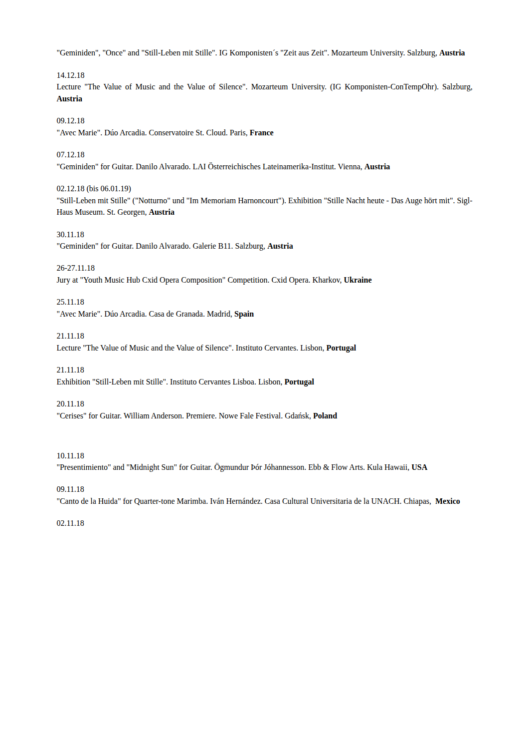"Geminiden", "Once" and "Still-Leben mit Stille". IG Komponisten´s "Zeit aus Zeit". Mozarteum University. Salzburg, Austria
14.12.18
Lecture "The Value of Music and the Value of Silence". Mozarteum University. (IG Komponisten-ConTempOhr). Salzburg, Austria
09.12.18
"Avec Marie". Dúo Arcadia. Conservatoire St. Cloud. Paris, France
07.12.18
"Geminiden" for Guitar. Danilo Alvarado. LAI Österreichisches Lateinamerika-Institut. Vienna, Austria
02.12.18 (bis 06.01.19)
"Still-Leben mit Stille" ("Notturno" und "Im Memoriam Harnoncourt"). Exhibition "Stille Nacht heute - Das Auge hört mit". Sigl-Haus Museum. St. Georgen, Austria
30.11.18
"Geminiden" for Guitar. Danilo Alvarado. Galerie B11. Salzburg, Austria
26-27.11.18
Jury at "Youth Music Hub Cxid Opera Composition" Competition. Cxid Opera. Kharkov, Ukraine
25.11.18
"Avec Marie". Dúo Arcadia. Casa de Granada. Madrid, Spain
21.11.18
Lecture "The Value of Music and the Value of Silence". Instituto Cervantes. Lisbon, Portugal
21.11.18
Exhibition "Still-Leben mit Stille". Instituto Cervantes Lisboa. Lisbon, Portugal
20.11.18
"Cerises" for Guitar. William Anderson. Premiere. Nowe Fale Festival. Gdańsk, Poland
10.11.18
"Presentimiento" and "Midnight Sun" for Guitar. Ögmundur Þór Jóhannesson. Ebb & Flow Arts. Kula Hawaii, USA
09.11.18
"Canto de la Huida" for Quarter-tone Marimba. Iván Hernández. Casa Cultural Universitaria de la UNACH. Chiapas, Mexico
02.11.18